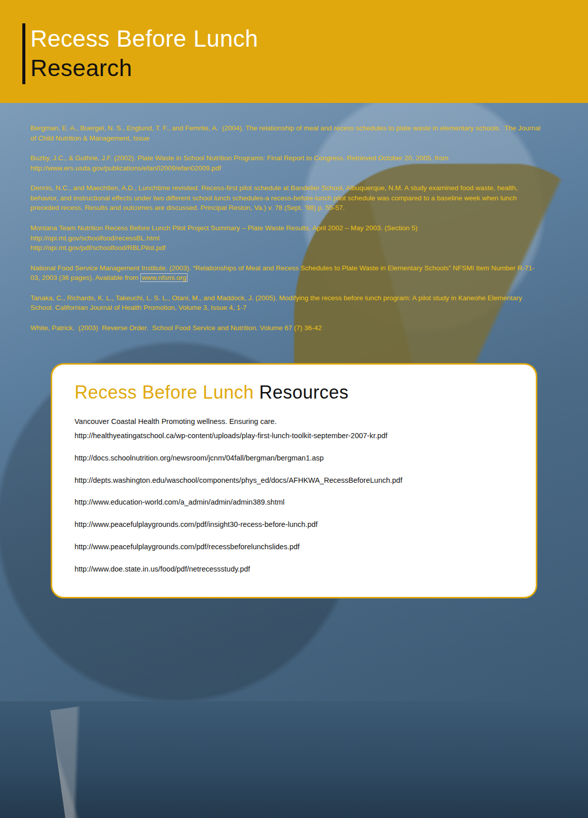Recess Before Lunch Research
Bergman, E. A., Buergel, N. S., Englund, T. F., and Femrite, A. (2004). The relationship of meal and recess schedules to plate waste in elementary schools. The Journal of Child Nutrition & Management, Issue
Buzby, J.C., & Guthrie, J.F. (2002). Plate Waste in School Nutrition Programs: Final Report to Congress. Retrieved October 20, 2005, from http://www.ers.usda.gov/publications/efan02009/efan02009.pdf
Dennis, N.C., and Maechtlen, A.D., Lunchtime revisited. Recess-first pilot schedule at Bandelier School, Albuquerque, N.M. A study examined food waste, health, behavior, and instructional effects under two different school lunch schedules-a recess-before-lunch pilot schedule was compared to a baseline week when lunch preceded recess. Results and outcomes are discussed. Principal Reston, Va.) v. 78 (Sept. ‘98) p. 55-57.
Montana Team Nutrition Recess Before Lunch Pilot Project Summary – Plate Waste Results, April 2002 – May 2003. (Section 5) http://opi.mt.gov/schoolfood/recessBL.html
http://opi.mt.gov/pdf/schoolfood/RBLPilot.pdf
National Food Service Management Institute. (2003). “Relationships of Meal and Recess Schedules to Plate Waste in Elementary Schools” NFSMI Item Number R-71-03, 2003 (36 pages). Available from www.nfsmi.org
Tanaka, C., Richards, K. L., Takeuchi, L. S. L., Otani, M., and Maddock, J. (2005). Modifying the recess before lunch program: A pilot study in Kaneohe Elementary School. Californian Journal of Health Promotion, Volume 3, Issue 4, 1-7
White, Patrick. (2003) Reverse Order. School Food Service and Nutrition. Volume 67 (7) 36-42
Recess Before Lunch Resources
Vancouver Coastal Health Promoting wellness. Ensuring care.
http://healthyeatingatschool.ca/wp-content/uploads/play-first-lunch-toolkit-september-2007-kr.pdf
http://docs.schoolnutrition.org/newsroom/jcnm/04fall/bergman/bergman1.asp
http://depts.washington.edu/waschool/components/phys_ed/docs/AFHKWA_RecessBeforeLunch.pdf
http://www.education-world.com/a_admin/admin/admin389.shtml
http://www.peacefulplaygrounds.com/pdf/insight30-recess-before-lunch.pdf
http://www.peacefulplaygrounds.com/pdf/recessbeforelunchslides.pdf
http://www.doe.state.in.us/food/pdf/netrecessstudy.pdf